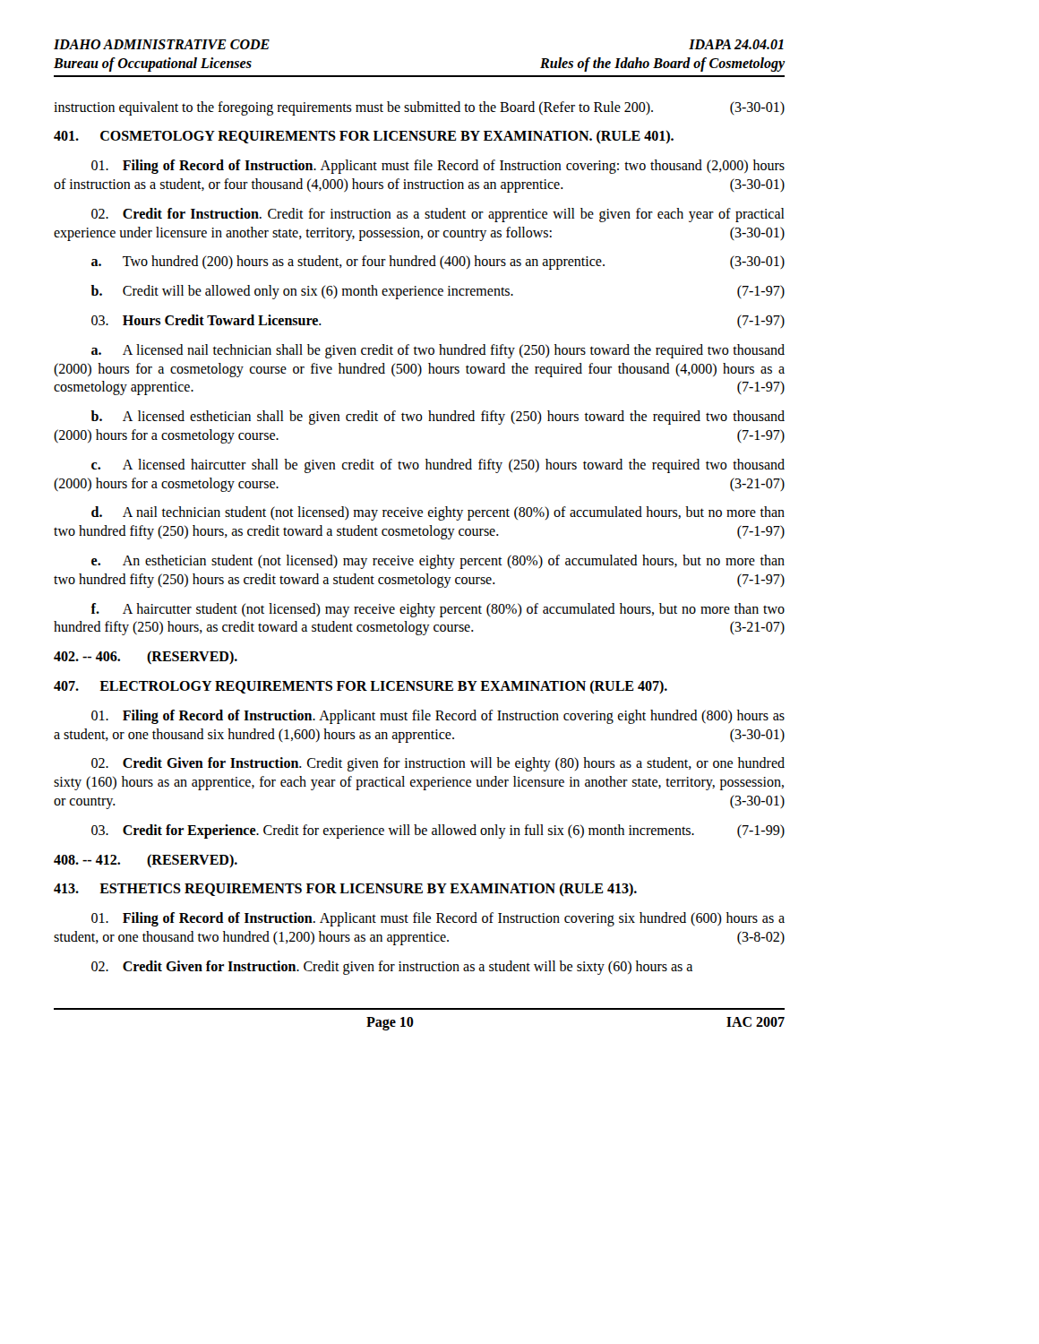IDAHO ADMINISTRATIVE CODE
Bureau of Occupational Licenses
IDAPA 24.04.01
Rules of the Idaho Board of Cosmetology
instruction equivalent to the foregoing requirements must be submitted to the Board (Refer to Rule 200). (3-30-01)
401. COSMETOLOGY REQUIREMENTS FOR LICENSURE BY EXAMINATION. (RULE 401).
01. Filing of Record of Instruction. Applicant must file Record of Instruction covering: two thousand (2,000) hours of instruction as a student, or four thousand (4,000) hours of instruction as an apprentice. (3-30-01)
02. Credit for Instruction. Credit for instruction as a student or apprentice will be given for each year of practical experience under licensure in another state, territory, possession, or country as follows: (3-30-01)
a. Two hundred (200) hours as a student, or four hundred (400) hours as an apprentice. (3-30-01)
b. Credit will be allowed only on six (6) month experience increments. (7-1-97)
03. Hours Credit Toward Licensure. (7-1-97)
a. A licensed nail technician shall be given credit of two hundred fifty (250) hours toward the required two thousand (2000) hours for a cosmetology course or five hundred (500) hours toward the required four thousand (4,000) hours as a cosmetology apprentice. (7-1-97)
b. A licensed esthetician shall be given credit of two hundred fifty (250) hours toward the required two thousand (2000) hours for a cosmetology course. (7-1-97)
c. A licensed haircutter shall be given credit of two hundred fifty (250) hours toward the required two thousand (2000) hours for a cosmetology course. (3-21-07)
d. A nail technician student (not licensed) may receive eighty percent (80%) of accumulated hours, but no more than two hundred fifty (250) hours, as credit toward a student cosmetology course. (7-1-97)
e. An esthetician student (not licensed) may receive eighty percent (80%) of accumulated hours, but no more than two hundred fifty (250) hours as credit toward a student cosmetology course. (7-1-97)
f. A haircutter student (not licensed) may receive eighty percent (80%) of accumulated hours, but no more than two hundred fifty (250) hours, as credit toward a student cosmetology course. (3-21-07)
402. -- 406.(RESERVED).
407. ELECTROLOGY REQUIREMENTS FOR LICENSURE BY EXAMINATION (RULE 407).
01. Filing of Record of Instruction. Applicant must file Record of Instruction covering eight hundred (800) hours as a student, or one thousand six hundred (1,600) hours as an apprentice. (3-30-01)
02. Credit Given for Instruction. Credit given for instruction will be eighty (80) hours as a student, or one hundred sixty (160) hours as an apprentice, for each year of practical experience under licensure in another state, territory, possession, or country. (3-30-01)
03. Credit for Experience. Credit for experience will be allowed only in full six (6) month increments. (7-1-99)
408. -- 412.(RESERVED).
413. ESTHETICS REQUIREMENTS FOR LICENSURE BY EXAMINATION (RULE 413).
01. Filing of Record of Instruction. Applicant must file Record of Instruction covering six hundred (600) hours as a student, or one thousand two hundred (1,200) hours as an apprentice. (3-8-02)
02. Credit Given for Instruction. Credit given for instruction as a student will be sixty (60) hours as a
Page 10
IAC 2007